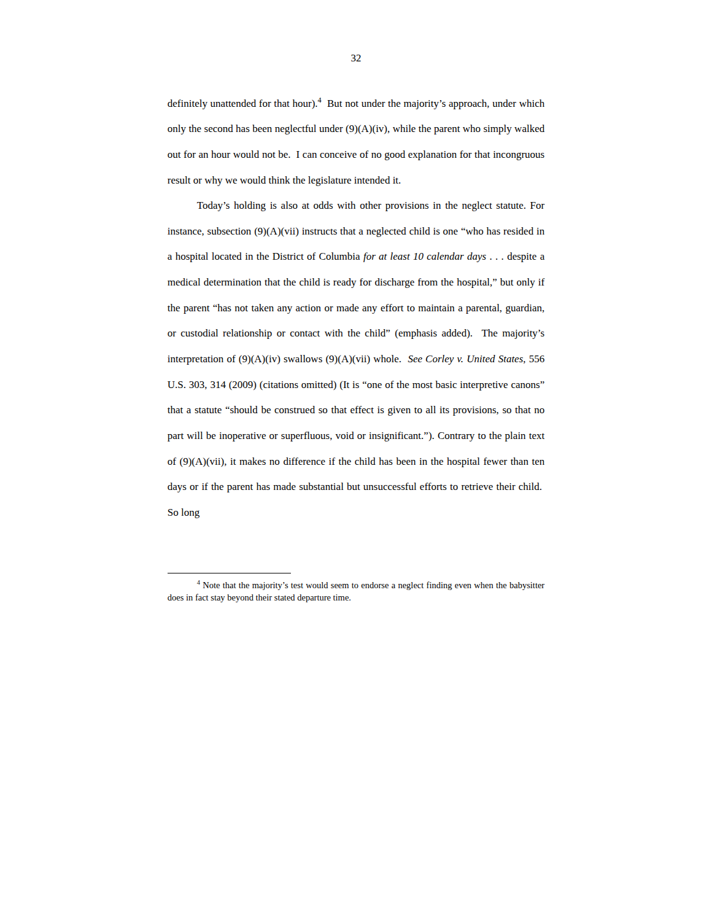32
definitely unattended for that hour).4 But not under the majority’s approach, under which only the second has been neglectful under (9)(A)(iv), while the parent who simply walked out for an hour would not be. I can conceive of no good explanation for that incongruous result or why we would think the legislature intended it.
Today’s holding is also at odds with other provisions in the neglect statute. For instance, subsection (9)(A)(vii) instructs that a neglected child is one “who has resided in a hospital located in the District of Columbia for at least 10 calendar days . . . despite a medical determination that the child is ready for discharge from the hospital,” but only if the parent “has not taken any action or made any effort to maintain a parental, guardian, or custodial relationship or contact with the child” (emphasis added). The majority’s interpretation of (9)(A)(iv) swallows (9)(A)(vii) whole. See Corley v. United States, 556 U.S. 303, 314 (2009) (citations omitted) (It is “one of the most basic interpretive canons” that a statute “should be construed so that effect is given to all its provisions, so that no part will be inoperative or superfluous, void or insignificant.”). Contrary to the plain text of (9)(A)(vii), it makes no difference if the child has been in the hospital fewer than ten days or if the parent has made substantial but unsuccessful efforts to retrieve their child. So long
4 Note that the majority’s test would seem to endorse a neglect finding even when the babysitter does in fact stay beyond their stated departure time.